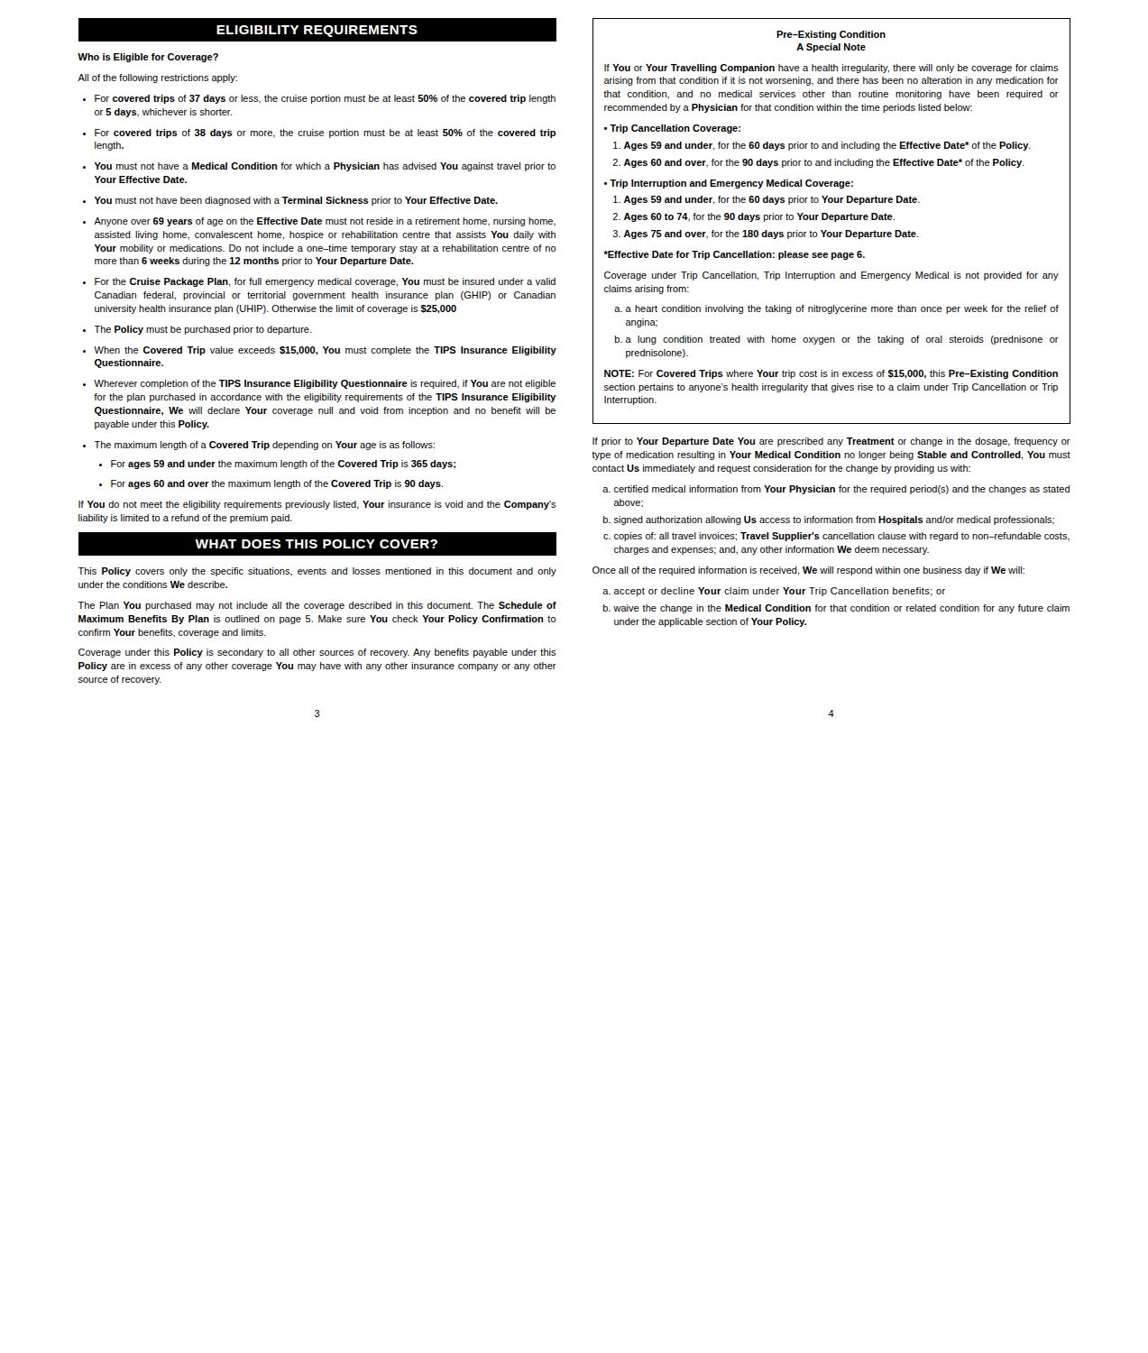ELIGIBILITY REQUIREMENTS
Who is Eligible for Coverage?
All of the following restrictions apply:
For covered trips of 37 days or less, the cruise portion must be at least 50% of the covered trip length or 5 days, whichever is shorter.
For covered trips of 38 days or more, the cruise portion must be at least 50% of the covered trip length.
You must not have a Medical Condition for which a Physician has advised You against travel prior to Your Effective Date.
You must not have been diagnosed with a Terminal Sickness prior to Your Effective Date.
Anyone over 69 years of age on the Effective Date must not reside in a retirement home, nursing home, assisted living home, convalescent home, hospice or rehabilitation centre that assists You daily with Your mobility or medications. Do not include a one–time temporary stay at a rehabilitation centre of no more than 6 weeks during the 12 months prior to Your Departure Date.
For the Cruise Package Plan, for full emergency medical coverage, You must be insured under a valid Canadian federal, provincial or territorial government health insurance plan (GHIP) or Canadian university health insurance plan (UHIP). Otherwise the limit of coverage is $25,000
The Policy must be purchased prior to departure.
When the Covered Trip value exceeds $15,000, You must complete the TIPS Insurance Eligibility Questionnaire.
Wherever completion of the TIPS Insurance Eligibility Questionnaire is required, if You are not eligible for the plan purchased in accordance with the eligibility requirements of the TIPS Insurance Eligibility Questionnaire, We will declare Your coverage null and void from inception and no benefit will be payable under this Policy.
The maximum length of a Covered Trip depending on Your age is as follows:
For ages 59 and under the maximum length of the Covered Trip is 365 days;
For ages 60 and over the maximum length of the Covered Trip is 90 days.
If You do not meet the eligibility requirements previously listed, Your insurance is void and the Company's liability is limited to a refund of the premium paid.
WHAT DOES THIS POLICY COVER?
This Policy covers only the specific situations, events and losses mentioned in this document and only under the conditions We describe.
The Plan You purchased may not include all the coverage described in this document. The Schedule of Maximum Benefits By Plan is outlined on page 5. Make sure You check Your Policy Confirmation to confirm Your benefits, coverage and limits.
Coverage under this Policy is secondary to all other sources of recovery. Any benefits payable under this Policy are in excess of any other coverage You may have with any other insurance company or any other source of recovery.
3
Pre–Existing Condition
A Special Note
If You or Your Travelling Companion have a health irregularity, there will only be coverage for claims arising from that condition if it is not worsening, and there has been no alteration in any medication for that condition, and no medical services other than routine monitoring have been required or recommended by a Physician for that condition within the time periods listed below:
Trip Cancellation Coverage:
Ages 59 and under, for the 60 days prior to and including the Effective Date* of the Policy.
Ages 60 and over, for the 90 days prior to and including the Effective Date* of the Policy.
Trip Interruption and Emergency Medical Coverage:
Ages 59 and under, for the 60 days prior to Your Departure Date.
Ages 60 to 74, for the 90 days prior to Your Departure Date.
Ages 75 and over, for the 180 days prior to Your Departure Date.
*Effective Date for Trip Cancellation: please see page 6.
Coverage under Trip Cancellation, Trip Interruption and Emergency Medical is not provided for any claims arising from:
a heart condition involving the taking of nitroglycerine more than once per week for the relief of angina;
a lung condition treated with home oxygen or the taking of oral steroids (prednisone or prednisolone).
NOTE: For Covered Trips where Your trip cost is in excess of $15,000, this Pre–Existing Condition section pertains to anyone’s health irregularity that gives rise to a claim under Trip Cancellation or Trip Interruption.
If prior to Your Departure Date You are prescribed any Treatment or change in the dosage, frequency or type of medication resulting in Your Medical Condition no longer being Stable and Controlled, You must contact Us immediately and request consideration for the change by providing us with:
certified medical information from Your Physician for the required period(s) and the changes as stated above;
signed authorization allowing Us access to information from Hospitals and/or medical professionals;
copies of: all travel invoices; Travel Supplier's cancellation clause with regard to non–refundable costs, charges and expenses; and, any other information We deem necessary.
Once all of the required information is received, We will respond within one business day if We will:
accept or decline Your claim under Your Trip Cancellation benefits; or
waive the change in the Medical Condition for that condition or related condition for any future claim under the applicable section of Your Policy.
4